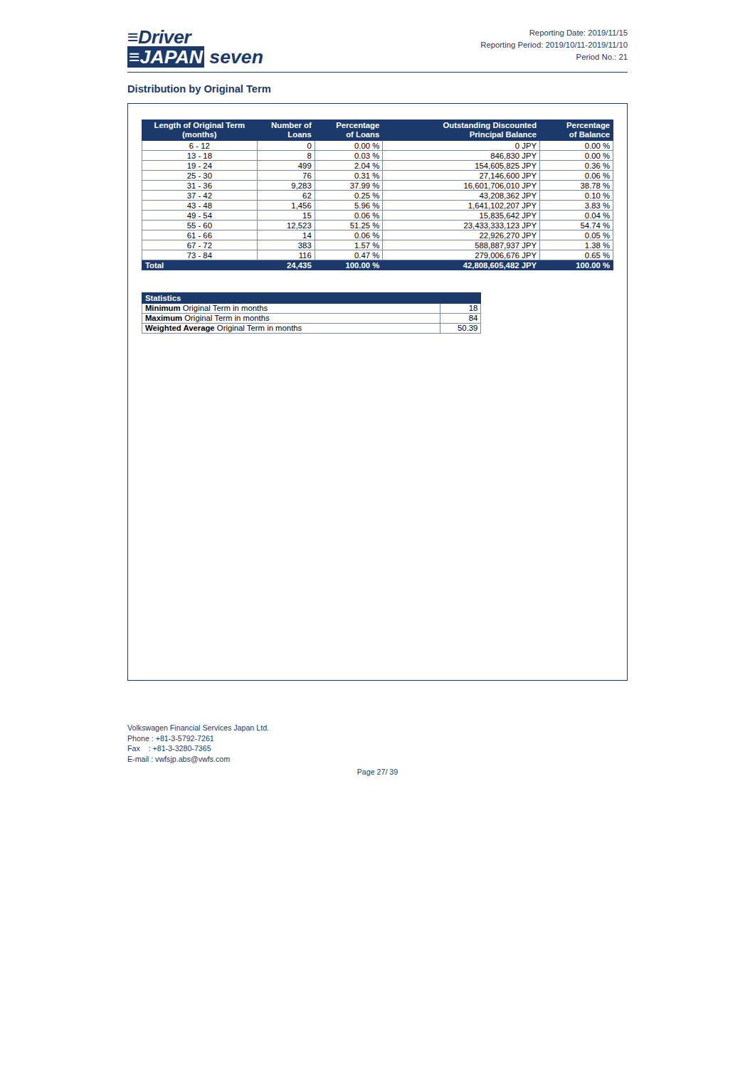≡Driver
≡JAPAN seven
Reporting Date: 2019/11/15
Reporting Period: 2019/10/11-2019/11/10
Period No.: 21
Distribution by Original Term
| Length of Original Term (months) | Number of Loans | Percentage of Loans | Outstanding Discounted Principal Balance | Percentage of Balance |
| --- | --- | --- | --- | --- |
| 6 - 12 | 0 | 0.00 % | 0 JPY | 0.00 % |
| 13 - 18 | 8 | 0.03 % | 846,830 JPY | 0.00 % |
| 19 - 24 | 499 | 2.04 % | 154,605,825 JPY | 0.36 % |
| 25 - 30 | 76 | 0.31 % | 27,146,600 JPY | 0.06 % |
| 31 - 36 | 9,283 | 37.99 % | 16,601,706,010 JPY | 38.78 % |
| 37 - 42 | 62 | 0.25 % | 43,208,362 JPY | 0.10 % |
| 43 - 48 | 1,456 | 5.96 % | 1,641,102,207 JPY | 3.83 % |
| 49 - 54 | 15 | 0.06 % | 15,835,642 JPY | 0.04 % |
| 55 - 60 | 12,523 | 51.25 % | 23,433,333,123 JPY | 54.74 % |
| 61 - 66 | 14 | 0.06 % | 22,926,270 JPY | 0.05 % |
| 67 - 72 | 383 | 1.57 % | 588,887,937 JPY | 1.38 % |
| 73 - 84 | 116 | 0.47 % | 279,006,676 JPY | 0.65 % |
| Total | 24,435 | 100.00 % | 42,808,605,482 JPY | 100.00 % |
| Statistics |
| --- |
| Minimum Original Term in months | 18 |
| Maximum Original Term in months | 84 |
| Weighted Average Original Term in months | 50.39 |
Volkswagen Financial Services Japan Ltd.
Phone : +81-3-5792-7261
Fax : +81-3-3280-7365
E-mail : vwfsjp.abs@vwfs.com
Page 27/ 39